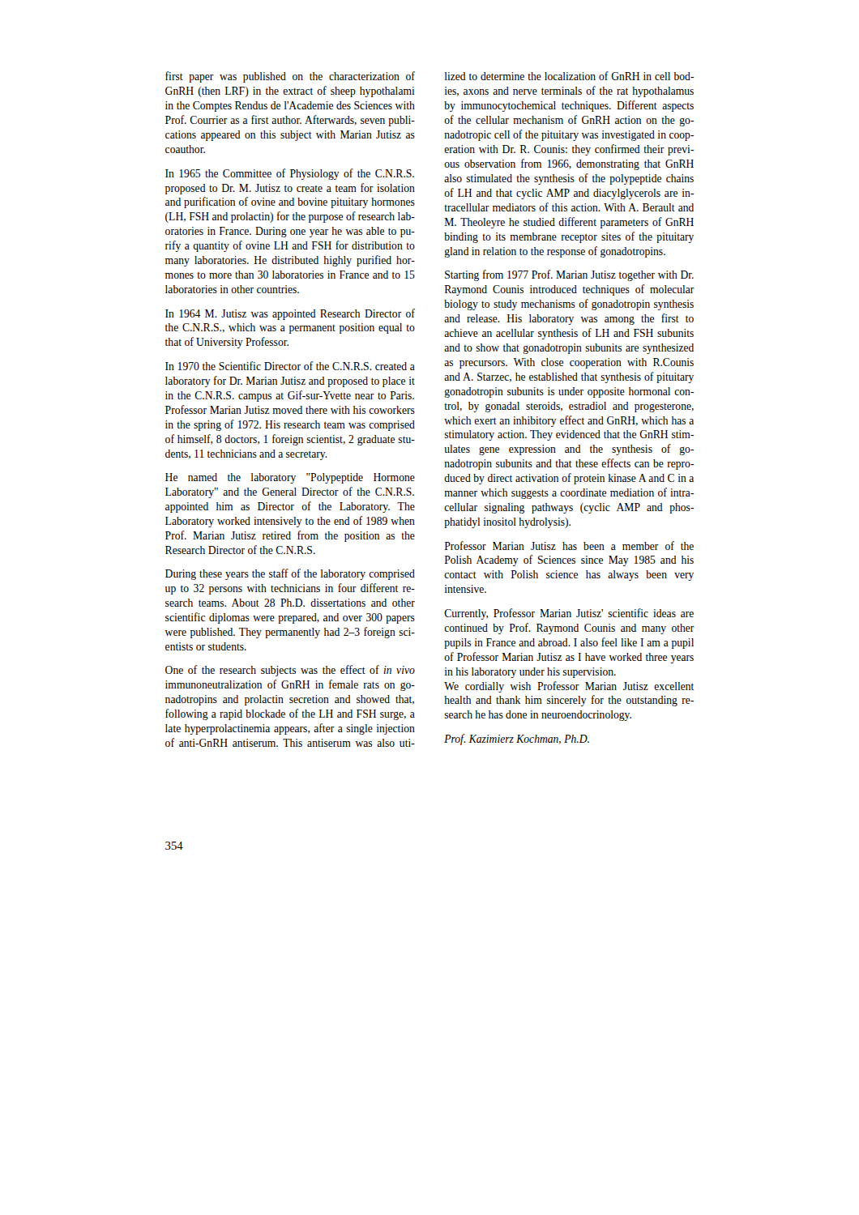first paper was published on the characterization of GnRH (then LRF) in the extract of sheep hypothalami in the Comptes Rendus de l'Academie des Sciences with Prof. Courrier as a first author. Afterwards, seven publications appeared on this subject with Marian Jutisz as coauthor.
In 1965 the Committee of Physiology of the C.N.R.S. proposed to Dr. M. Jutisz to create a team for isolation and purification of ovine and bovine pituitary hormones (LH, FSH and prolactin) for the purpose of research laboratories in France. During one year he was able to purify a quantity of ovine LH and FSH for distribution to many laboratories. He distributed highly purified hormones to more than 30 laboratories in France and to 15 laboratories in other countries.
In 1964 M. Jutisz was appointed Research Director of the C.N.R.S., which was a permanent position equal to that of University Professor.
In 1970 the Scientific Director of the C.N.R.S. created a laboratory for Dr. Marian Jutisz and proposed to place it in the C.N.R.S. campus at Gif-sur-Yvette near to Paris. Professor Marian Jutisz moved there with his coworkers in the spring of 1972. His research team was comprised of himself, 8 doctors, 1 foreign scientist, 2 graduate students, 11 technicians and a secretary.
He named the laboratory "Polypeptide Hormone Laboratory" and the General Director of the C.N.R.S. appointed him as Director of the Laboratory. The Laboratory worked intensively to the end of 1989 when Prof. Marian Jutisz retired from the position as the Research Director of the C.N.R.S.
During these years the staff of the laboratory comprised up to 32 persons with technicians in four different research teams. About 28 Ph.D. dissertations and other scientific diplomas were prepared, and over 300 papers were published. They permanently had 2–3 foreign scientists or students.
One of the research subjects was the effect of in vivo immunoneutralization of GnRH in female rats on gonadotropins and prolactin secretion and showed that, following a rapid blockade of the LH and FSH surge, a late hyperprolactinemia appears, after a single injection of anti-GnRH antiserum. This antiserum was also utilized to determine the localization of GnRH in cell bodies, axons and nerve terminals of the rat hypothalamus by immunocytochemical techniques. Different aspects of the cellular mechanism of GnRH action on the gonadotropic cell of the pituitary was investigated in cooperation with Dr. R. Counis: they confirmed their previous observation from 1966, demonstrating that GnRH also stimulated the synthesis of the polypeptide chains of LH and that cyclic AMP and diacylglycerols are intracellular mediators of this action. With A. Berault and M. Theoleyre he studied different parameters of GnRH binding to its membrane receptor sites of the pituitary gland in relation to the response of gonadotropins.
Starting from 1977 Prof. Marian Jutisz together with Dr. Raymond Counis introduced techniques of molecular biology to study mechanisms of gonadotropin synthesis and release. His laboratory was among the first to achieve an acellular synthesis of LH and FSH subunits and to show that gonadotropin subunits are synthesized as precursors. With close cooperation with R.Counis and A. Starzec, he established that synthesis of pituitary gonadotropin subunits is under opposite hormonal control, by gonadal steroids, estradiol and progesterone, which exert an inhibitory effect and GnRH, which has a stimulatory action. They evidenced that the GnRH stimulates gene expression and the synthesis of gonadotropin subunits and that these effects can be reproduced by direct activation of protein kinase A and C in a manner which suggests a coordinate mediation of intracellular signaling pathways (cyclic AMP and phosphatidyl inositol hydrolysis).
Professor Marian Jutisz has been a member of the Polish Academy of Sciences since May 1985 and his contact with Polish science has always been very intensive.
Currently, Professor Marian Jutisz' scientific ideas are continued by Prof. Raymond Counis and many other pupils in France and abroad. I also feel like I am a pupil of Professor Marian Jutisz as I have worked three years in his laboratory under his supervision.
We cordially wish Professor Marian Jutisz excellent health and thank him sincerely for the outstanding research he has done in neuroendocrinology.
Prof. Kazimierz Kochman, Ph.D.
354